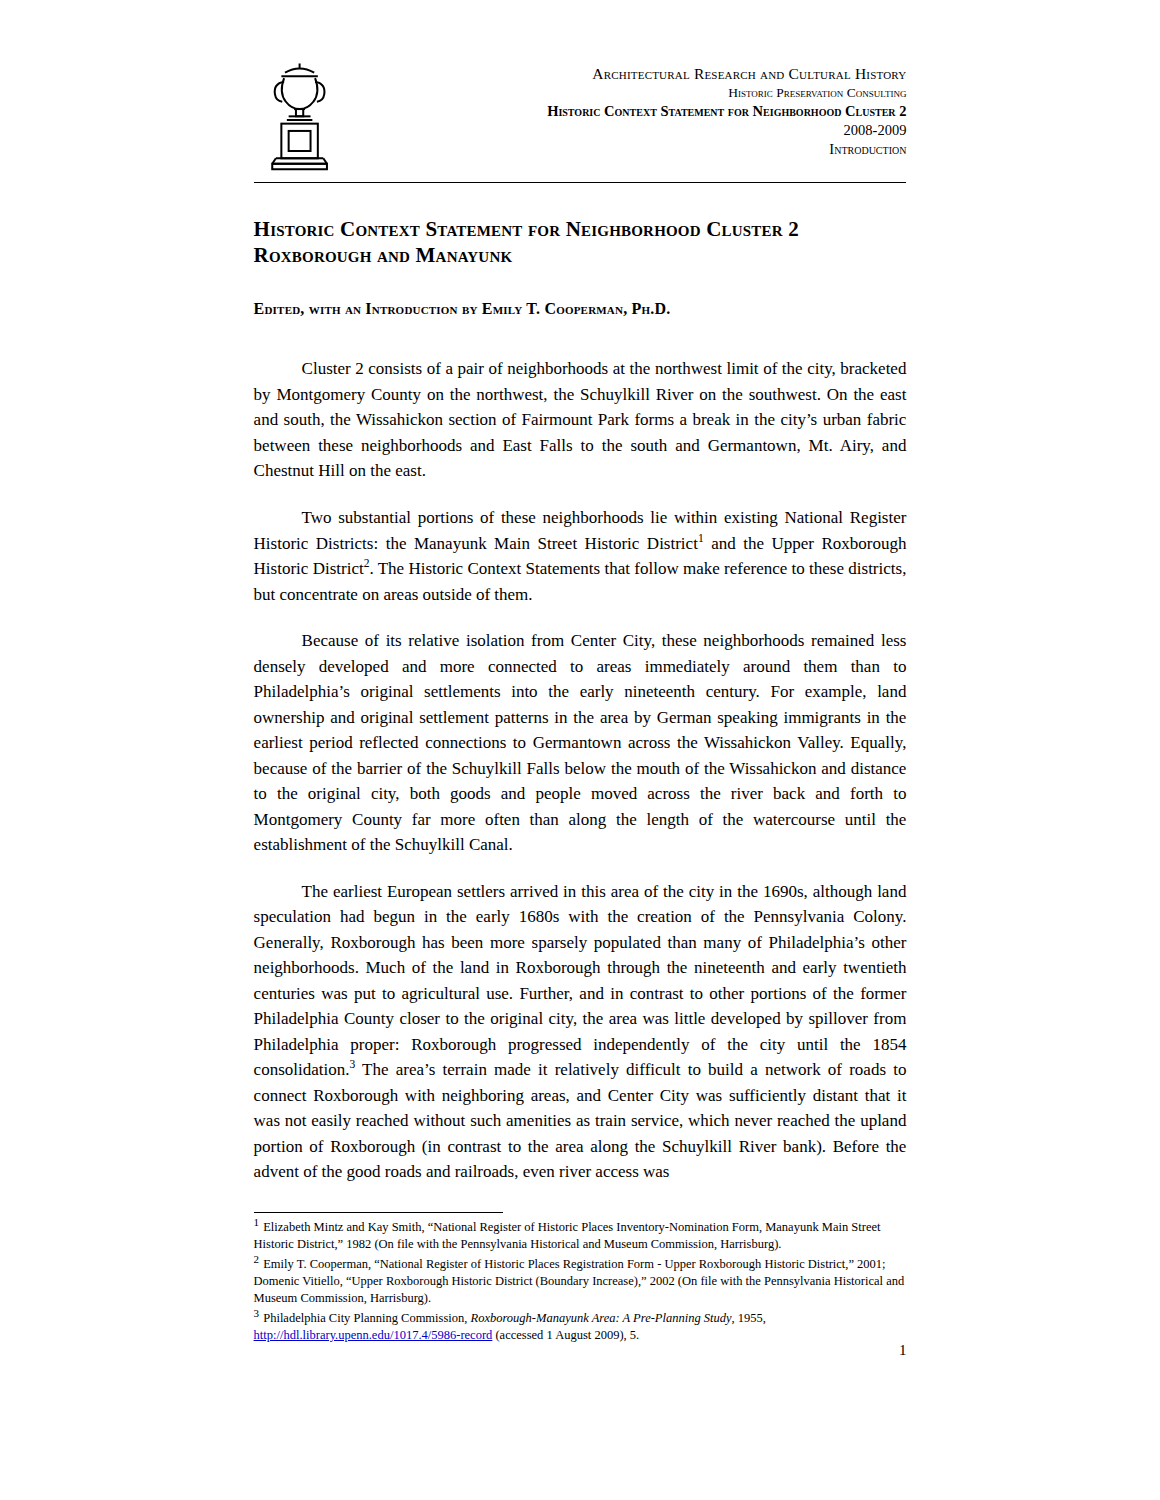Architectural Research and Cultural History
Historic Preservation Consulting
Historic Context Statement for Neighborhood Cluster 2
2008-2009
Introduction
Historic Context Statement for Neighborhood Cluster 2
Roxborough and Manayunk
Edited, with an Introduction by Emily T. Cooperman, Ph.D.
Cluster 2 consists of a pair of neighborhoods at the northwest limit of the city, bracketed by Montgomery County on the northwest, the Schuylkill River on the southwest. On the east and south, the Wissahickon section of Fairmount Park forms a break in the city’s urban fabric between these neighborhoods and East Falls to the south and Germantown, Mt. Airy, and Chestnut Hill on the east.
Two substantial portions of these neighborhoods lie within existing National Register Historic Districts: the Manayunk Main Street Historic District1 and the Upper Roxborough Historic District2. The Historic Context Statements that follow make reference to these districts, but concentrate on areas outside of them.
Because of its relative isolation from Center City, these neighborhoods remained less densely developed and more connected to areas immediately around them than to Philadelphia’s original settlements into the early nineteenth century. For example, land ownership and original settlement patterns in the area by German speaking immigrants in the earliest period reflected connections to Germantown across the Wissahickon Valley. Equally, because of the barrier of the Schuylkill Falls below the mouth of the Wissahickon and distance to the original city, both goods and people moved across the river back and forth to Montgomery County far more often than along the length of the watercourse until the establishment of the Schuylkill Canal.
The earliest European settlers arrived in this area of the city in the 1690s, although land speculation had begun in the early 1680s with the creation of the Pennsylvania Colony. Generally, Roxborough has been more sparsely populated than many of Philadelphia’s other neighborhoods. Much of the land in Roxborough through the nineteenth and early twentieth centuries was put to agricultural use. Further, and in contrast to other portions of the former Philadelphia County closer to the original city, the area was little developed by spillover from Philadelphia proper: Roxborough progressed independently of the city until the 1854 consolidation.3 The area’s terrain made it relatively difficult to build a network of roads to connect Roxborough with neighboring areas, and Center City was sufficiently distant that it was not easily reached without such amenities as train service, which never reached the upland portion of Roxborough (in contrast to the area along the Schuylkill River bank). Before the advent of the good roads and railroads, even river access was
1 Elizabeth Mintz and Kay Smith, “National Register of Historic Places Inventory-Nomination Form, Manayunk Main Street Historic District,” 1982 (On file with the Pennsylvania Historical and Museum Commission, Harrisburg).
2 Emily T. Cooperman, “National Register of Historic Places Registration Form - Upper Roxborough Historic District,” 2001; Domenic Vitiello, “Upper Roxborough Historic District (Boundary Increase),” 2002 (On file with the Pennsylvania Historical and Museum Commission, Harrisburg).
3 Philadelphia City Planning Commission, Roxborough-Manayunk Area: A Pre-Planning Study, 1955, http://hdl.library.upenn.edu/1017.4/5986-record (accessed 1 August 2009), 5.
1